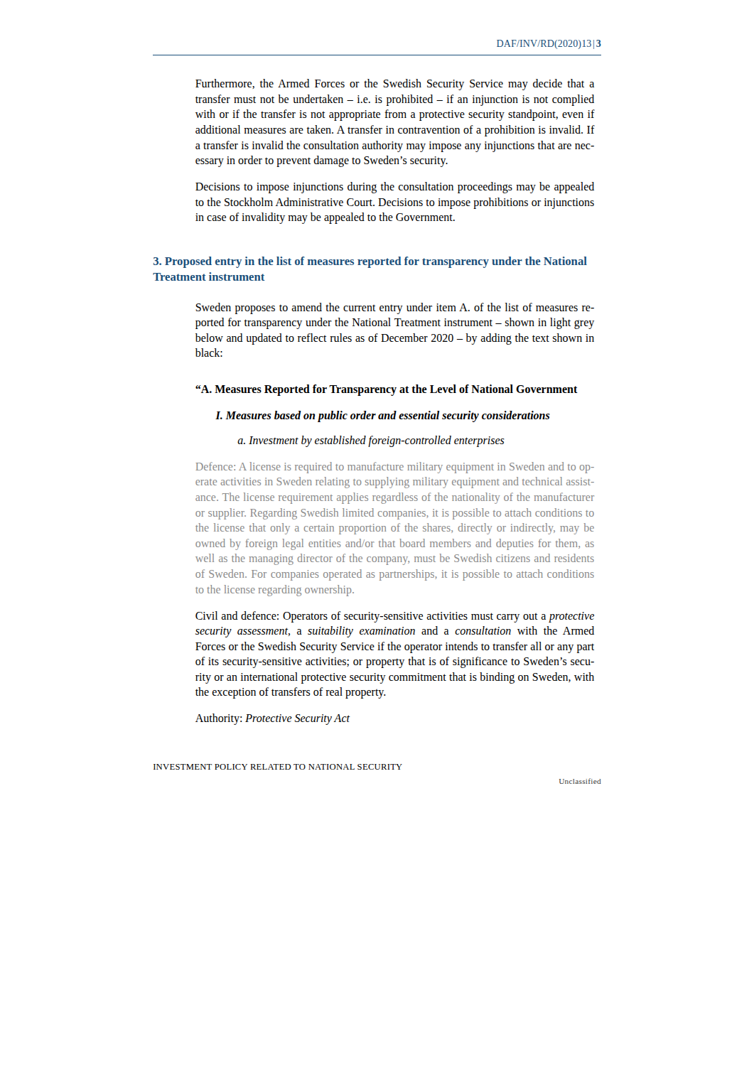DAF/INV/RD(2020)13|3
Furthermore, the Armed Forces or the Swedish Security Service may decide that a transfer must not be undertaken – i.e. is prohibited – if an injunction is not complied with or if the transfer is not appropriate from a protective security standpoint, even if additional measures are taken. A transfer in contravention of a prohibition is invalid. If a transfer is invalid the consultation authority may impose any injunctions that are necessary in order to prevent damage to Sweden’s security.
Decisions to impose injunctions during the consultation proceedings may be appealed to the Stockholm Administrative Court. Decisions to impose prohibitions or injunctions in case of invalidity may be appealed to the Government.
3. Proposed entry in the list of measures reported for transparency under the National Treatment instrument
Sweden proposes to amend the current entry under item A. of the list of measures reported for transparency under the National Treatment instrument – shown in light grey below and updated to reflect rules as of December 2020 – by adding the text shown in black:
“A. Measures Reported for Transparency at the Level of National Government
I. Measures based on public order and essential security considerations
a. Investment by established foreign-controlled enterprises
Defence: A license is required to manufacture military equipment in Sweden and to operate activities in Sweden relating to supplying military equipment and technical assistance. The license requirement applies regardless of the nationality of the manufacturer or supplier. Regarding Swedish limited companies, it is possible to attach conditions to the license that only a certain proportion of the shares, directly or indirectly, may be owned by foreign legal entities and/or that board members and deputies for them, as well as the managing director of the company, must be Swedish citizens and residents of Sweden. For companies operated as partnerships, it is possible to attach conditions to the license regarding ownership.
Civil and defence: Operators of security-sensitive activities must carry out a protective security assessment, a suitability examination and a consultation with the Armed Forces or the Swedish Security Service if the operator intends to transfer all or any part of its security-sensitive activities; or property that is of significance to Sweden’s security or an international protective security commitment that is binding on Sweden, with the exception of transfers of real property.
Authority: Protective Security Act
Investment policy related to national security
Unclassified